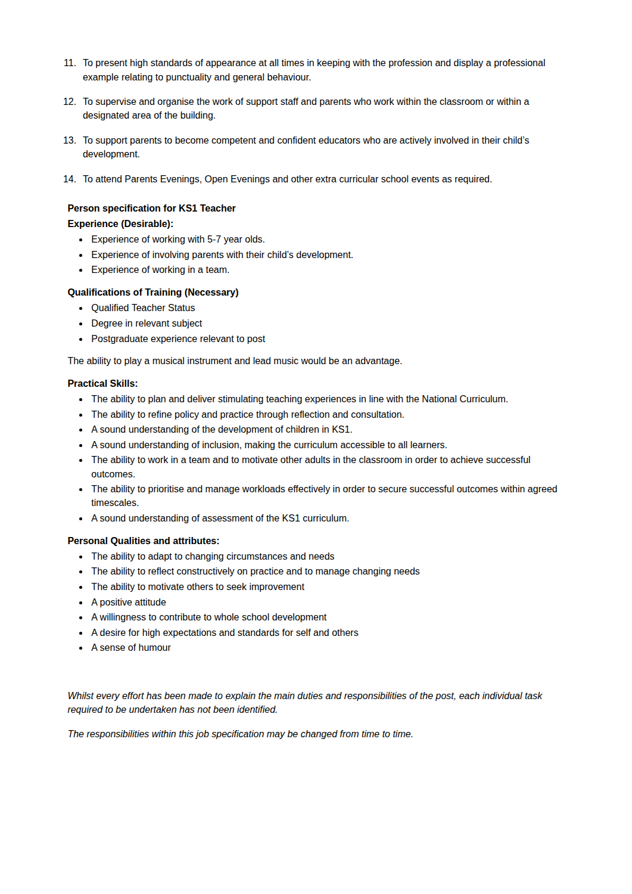To present high standards of appearance at all times in keeping with the profession and display a professional example relating to punctuality and general behaviour.
To supervise and organise the work of support staff and parents who work within the classroom or within a designated area of the building.
To support parents to become competent and confident educators who are actively involved in their child’s development.
To attend Parents Evenings, Open Evenings and other extra curricular school events as required.
Person specification for KS1 Teacher
Experience (Desirable):
Experience of working with 5-7 year olds.
Experience of involving parents with their child’s development.
Experience of working in a team.
Qualifications of Training (Necessary)
Qualified Teacher Status
Degree in relevant subject
Postgraduate experience relevant to post
The ability to play a musical instrument and lead music would be an advantage.
Practical Skills:
The ability to plan and deliver stimulating teaching experiences in line with the National Curriculum.
The ability to refine policy and practice through reflection and consultation.
A sound understanding of the development of children in KS1.
A sound understanding of inclusion, making the curriculum accessible to all learners.
The ability to work in a team and to motivate other adults in the classroom in order to achieve successful outcomes.
The ability to prioritise and manage workloads effectively in order to secure successful outcomes within agreed timescales.
A sound understanding of assessment of the KS1 curriculum.
Personal Qualities and attributes:
The ability to adapt to changing circumstances and needs
The ability to reflect constructively on practice and to manage changing needs
The ability to motivate others to seek improvement
A positive attitude
A willingness to contribute to whole school development
A desire for high expectations and standards for self and others
A sense of humour
Whilst every effort has been made to explain the main duties and responsibilities of the post, each individual task required to be undertaken has not been identified.
The responsibilities within this job specification may be changed from time to time.